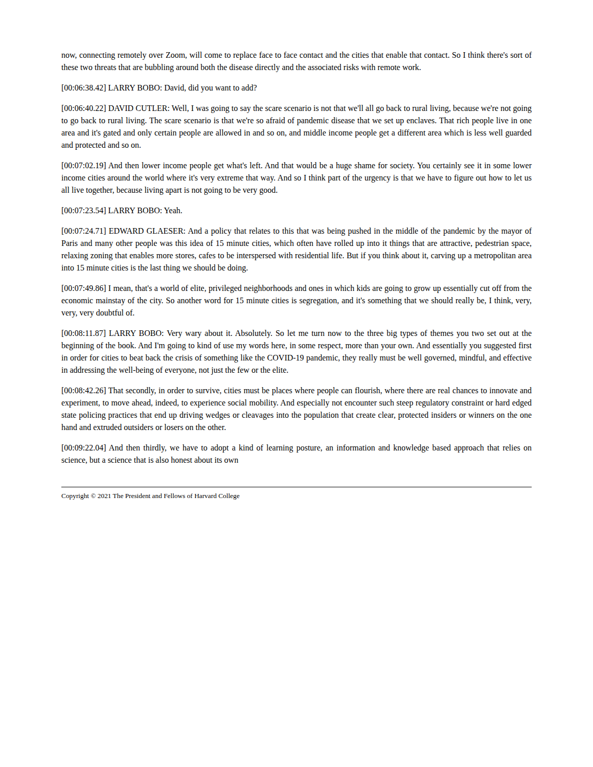now, connecting remotely over Zoom, will come to replace face to face contact and the cities that enable that contact. So I think there's sort of these two threats that are bubbling around both the disease directly and the associated risks with remote work.
[00:06:38.42] LARRY BOBO: David, did you want to add?
[00:06:40.22] DAVID CUTLER: Well, I was going to say the scare scenario is not that we'll all go back to rural living, because we're not going to go back to rural living. The scare scenario is that we're so afraid of pandemic disease that we set up enclaves. That rich people live in one area and it's gated and only certain people are allowed in and so on, and middle income people get a different area which is less well guarded and protected and so on.
[00:07:02.19] And then lower income people get what's left. And that would be a huge shame for society. You certainly see it in some lower income cities around the world where it's very extreme that way. And so I think part of the urgency is that we have to figure out how to let us all live together, because living apart is not going to be very good.
[00:07:23.54] LARRY BOBO: Yeah.
[00:07:24.71] EDWARD GLAESER: And a policy that relates to this that was being pushed in the middle of the pandemic by the mayor of Paris and many other people was this idea of 15 minute cities, which often have rolled up into it things that are attractive, pedestrian space, relaxing zoning that enables more stores, cafes to be interspersed with residential life. But if you think about it, carving up a metropolitan area into 15 minute cities is the last thing we should be doing.
[00:07:49.86] I mean, that's a world of elite, privileged neighborhoods and ones in which kids are going to grow up essentially cut off from the economic mainstay of the city. So another word for 15 minute cities is segregation, and it's something that we should really be, I think, very, very, very doubtful of.
[00:08:11.87] LARRY BOBO: Very wary about it. Absolutely. So let me turn now to the three big types of themes you two set out at the beginning of the book. And I'm going to kind of use my words here, in some respect, more than your own. And essentially you suggested first in order for cities to beat back the crisis of something like the COVID-19 pandemic, they really must be well governed, mindful, and effective in addressing the well-being of everyone, not just the few or the elite.
[00:08:42.26] That secondly, in order to survive, cities must be places where people can flourish, where there are real chances to innovate and experiment, to move ahead, indeed, to experience social mobility. And especially not encounter such steep regulatory constraint or hard edged state policing practices that end up driving wedges or cleavages into the population that create clear, protected insiders or winners on the one hand and extruded outsiders or losers on the other.
[00:09:22.04] And then thirdly, we have to adopt a kind of learning posture, an information and knowledge based approach that relies on science, but a science that is also honest about its own
Copyright © 2021 The President and Fellows of Harvard College